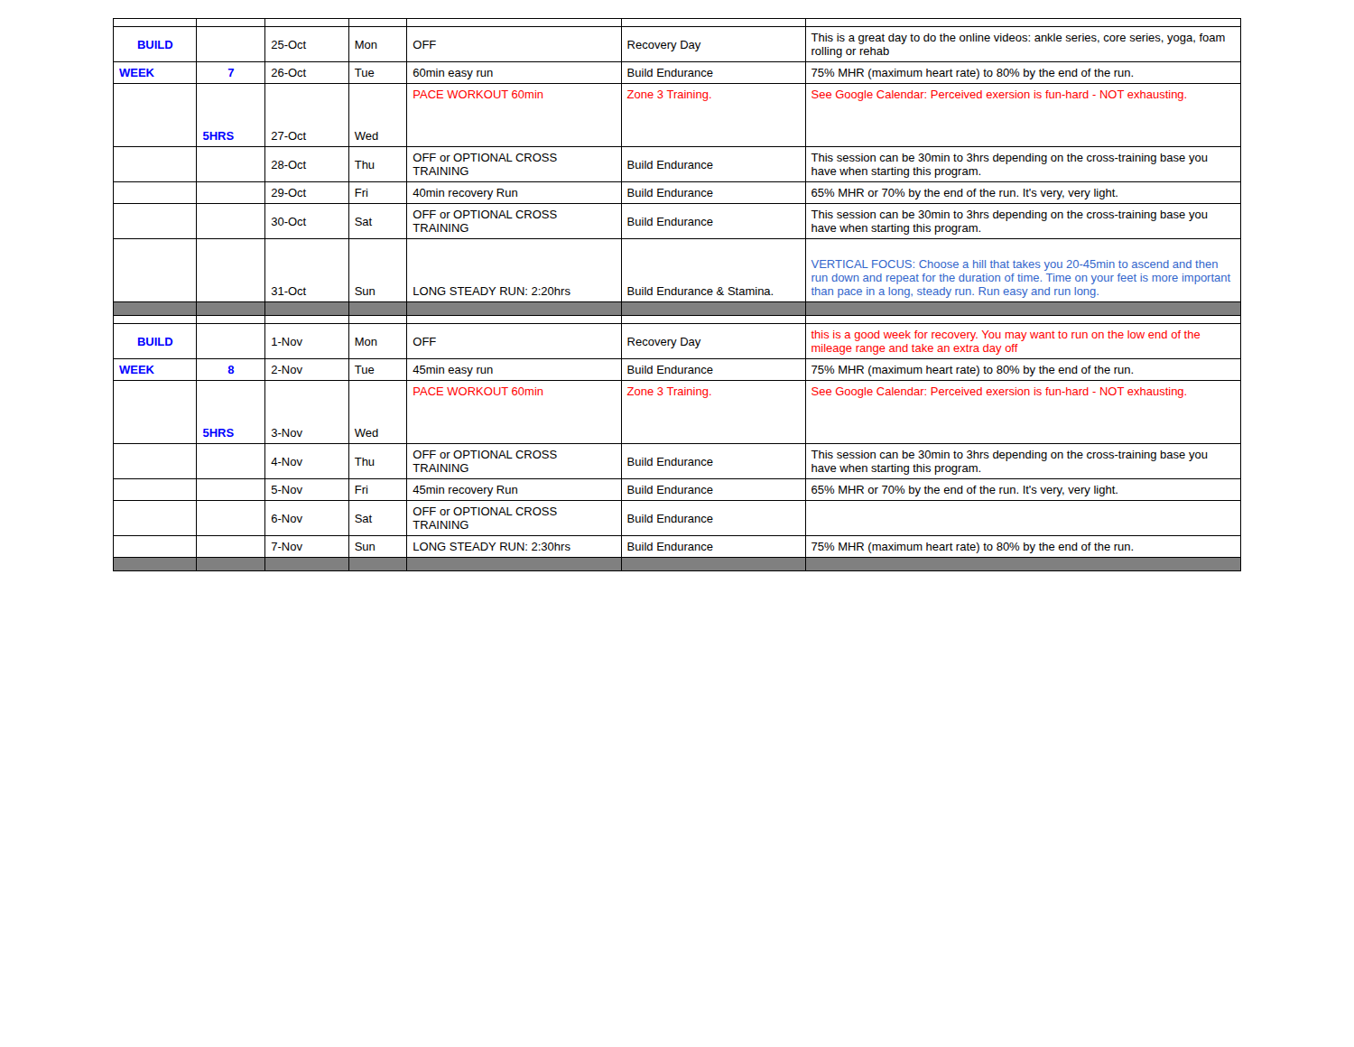| BUILD | | 25-Oct | Mon | OFF | Recovery Day | This is a great day to do the online videos: ankle series, core series, yoga, foam rolling or rehab |
| WEEK | 7 | 26-Oct | Tue | 60min easy run | Build Endurance | 75% MHR (maximum heart rate) to 80% by the end of the run. |
| | 5HRS | 27-Oct | Wed | PACE WORKOUT 60min | Zone 3 Training. | See Google Calendar: Perceived exersion is fun-hard - NOT exhausting. |
| | | 28-Oct | Thu | OFF or OPTIONAL CROSS TRAINING | Build Endurance | This session can be 30min to 3hrs depending on the cross-training base you have when starting this program. |
| | | 29-Oct | Fri | 40min recovery Run | Build Endurance | 65% MHR or 70% by the end of the run. It's very, very light. |
| | | 30-Oct | Sat | OFF or OPTIONAL CROSS TRAINING | Build Endurance | This session can be 30min to 3hrs depending on the cross-training base you have when starting this program. |
| | | 31-Oct | Sun | LONG STEADY RUN: 2:20hrs | Build Endurance & Stamina. | VERTICAL FOCUS: Choose a hill that takes you 20-45min to ascend and then run down and repeat for the duration of time. Time on your feet is more important than pace in a long, steady run. Run easy and run long. |
| BUILD | | 1-Nov | Mon | OFF | Recovery Day | this is a good week for recovery. You may want to run on the low end of the mileage range and take an extra day off |
| WEEK | 8 | 2-Nov | Tue | 45min easy run | Build Endurance | 75% MHR (maximum heart rate) to 80% by the end of the run. |
| | 5HRS | 3-Nov | Wed | PACE WORKOUT 60min | Zone 3 Training. | See Google Calendar: Perceived exersion is fun-hard - NOT exhausting. |
| | | 4-Nov | Thu | OFF or OPTIONAL CROSS TRAINING | Build Endurance | This session can be 30min to 3hrs depending on the cross-training base you have when starting this program. |
| | | 5-Nov | Fri | 45min recovery Run | Build Endurance | 65% MHR or 70% by the end of the run. It's very, very light. |
| | | 6-Nov | Sat | OFF or OPTIONAL CROSS TRAINING | Build Endurance | |
| | | 7-Nov | Sun | LONG STEADY RUN: 2:30hrs | Build Endurance | 75% MHR (maximum heart rate) to 80% by the end of the run. |